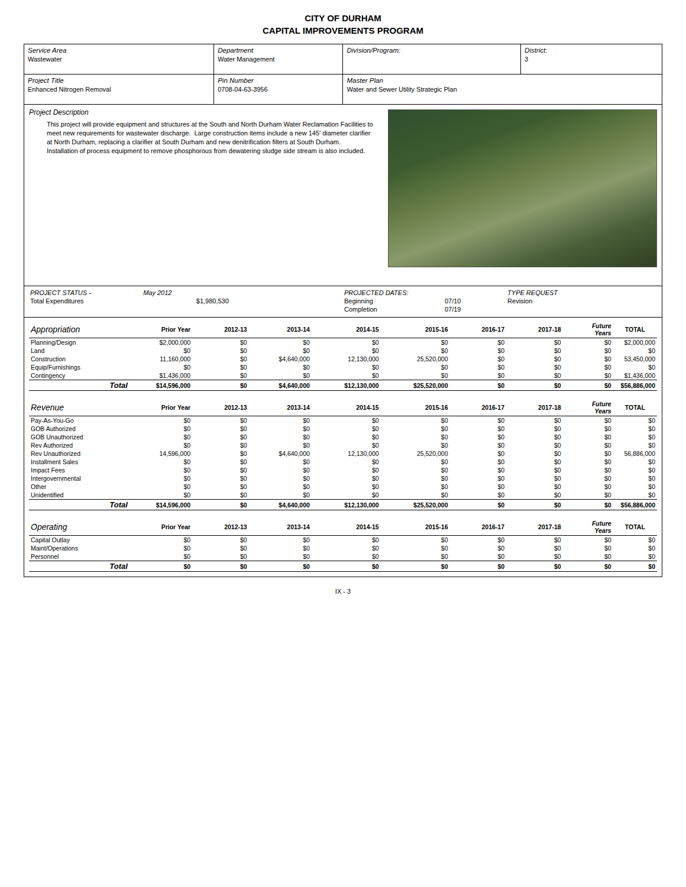CITY OF DURHAM
CAPITAL IMPROVEMENTS PROGRAM
| Service Area Wastewater | Department Water Management | Division/Program: | District: 3 |
| Project Title Enhanced Nitrogen Removal | Pin Number 0708-04-63-3956 | Master Plan Water and Sewer Utility Strategic Plan |
Project Description
This project will provide equipment and structures at the South and North Durham Water Reclamation Facilities to meet new requirements for wastewater discharge. Large construction items include a new 145' diameter clarifier at North Durham, replacing a clarifier at South Durham and new denitrification filters at South Durham. Installation of process equipment to remove phosphorous from dewatering sludge side stream is also included.
| PROJECT STATUS - | May 2012 | | PROJECTED DATES: | | TYPE REQUEST | |
| Total Expenditures | $1,980,530 | | Beginning | 07/10 | Revision | |
| | | | Completion | 07/19 | | |
| Appropriation | Prior Year | 2012-13 | 2013-14 | 2014-15 | 2015-16 | 2016-17 | 2017-18 | Future Years | TOTAL |
| --- | --- | --- | --- | --- | --- | --- | --- | --- | --- |
| Planning/Design | $2,000,000 | $0 | $0 | $0 | $0 | $0 | $0 | $0 | $2,000,000 |
| Land | $0 | $0 | $0 | $0 | $0 | $0 | $0 | $0 | $0 |
| Construction | 11,160,000 | $0 | $4,640,000 | 12,130,000 | 25,520,000 | $0 | $0 | $0 | 53,450,000 |
| Equip/Furnishings | $0 | $0 | $0 | $0 | $0 | $0 | $0 | $0 | $0 |
| Contingency | $1,436,000 | $0 | $0 | $0 | $0 | $0 | $0 | $0 | $1,436,000 |
| Total | $14,596,000 | $0 | $4,640,000 | $12,130,000 | $25,520,000 | $0 | $0 | $0 | $56,886,000 |
| Revenue | Prior Year | 2012-13 | 2013-14 | 2014-15 | 2015-16 | 2016-17 | 2017-18 | Future Years | TOTAL |
| --- | --- | --- | --- | --- | --- | --- | --- | --- | --- |
| Pay-As-You-Go | $0 | $0 | $0 | $0 | $0 | $0 | $0 | $0 | $0 |
| GOB Authorized | $0 | $0 | $0 | $0 | $0 | $0 | $0 | $0 | $0 |
| GOB Unauthorized | $0 | $0 | $0 | $0 | $0 | $0 | $0 | $0 | $0 |
| Rev Authorized | $0 | $0 | $0 | $0 | $0 | $0 | $0 | $0 | $0 |
| Rev Unauthorized | 14,596,000 | $0 | $4,640,000 | 12,130,000 | 25,520,000 | $0 | $0 | $0 | 56,886,000 |
| Installment Sales | $0 | $0 | $0 | $0 | $0 | $0 | $0 | $0 | $0 |
| Impact Fees | $0 | $0 | $0 | $0 | $0 | $0 | $0 | $0 | $0 |
| Intergovernmental | $0 | $0 | $0 | $0 | $0 | $0 | $0 | $0 | $0 |
| Other | $0 | $0 | $0 | $0 | $0 | $0 | $0 | $0 | $0 |
| Unidentified | $0 | $0 | $0 | $0 | $0 | $0 | $0 | $0 | $0 |
| Total | $14,596,000 | $0 | $4,640,000 | $12,130,000 | $25,520,000 | $0 | $0 | $0 | $56,886,000 |
| Operating | Prior Year | 2012-13 | 2013-14 | 2014-15 | 2015-16 | 2016-17 | 2017-18 | Future Years | TOTAL |
| --- | --- | --- | --- | --- | --- | --- | --- | --- | --- |
| Capital Outlay | $0 | $0 | $0 | $0 | $0 | $0 | $0 | $0 | $0 |
| Maint/Operations | $0 | $0 | $0 | $0 | $0 | $0 | $0 | $0 | $0 |
| Personnel | $0 | $0 | $0 | $0 | $0 | $0 | $0 | $0 | $0 |
| Total | $0 | $0 | $0 | $0 | $0 | $0 | $0 | $0 | $0 |
IX - 3